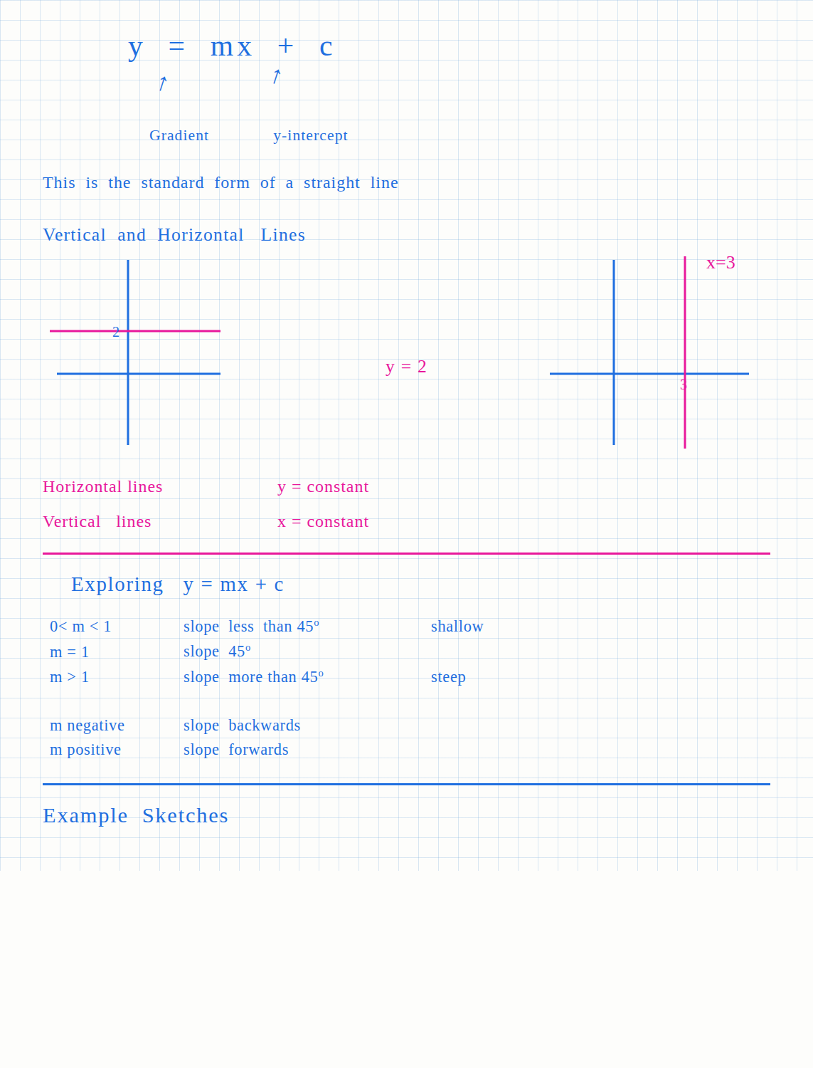y = mx + c
↑ ↑
Gradient y-intercept
This is the standard form of a straight line
Vertical and Horizontal Lines
2
y = 2
3 x=3
Horizontal lines y = constant
Vertical lines x = constant
Exploring y = mx + c
| 0< m < 1 | slope less than 45 o | shallow |
| m = 1 | slope 45 o | |
| m > 1 | slope more than 45 o | steep |
| m negative | slope backwards | |
| m positive | slope forwards | |
Example Sketches